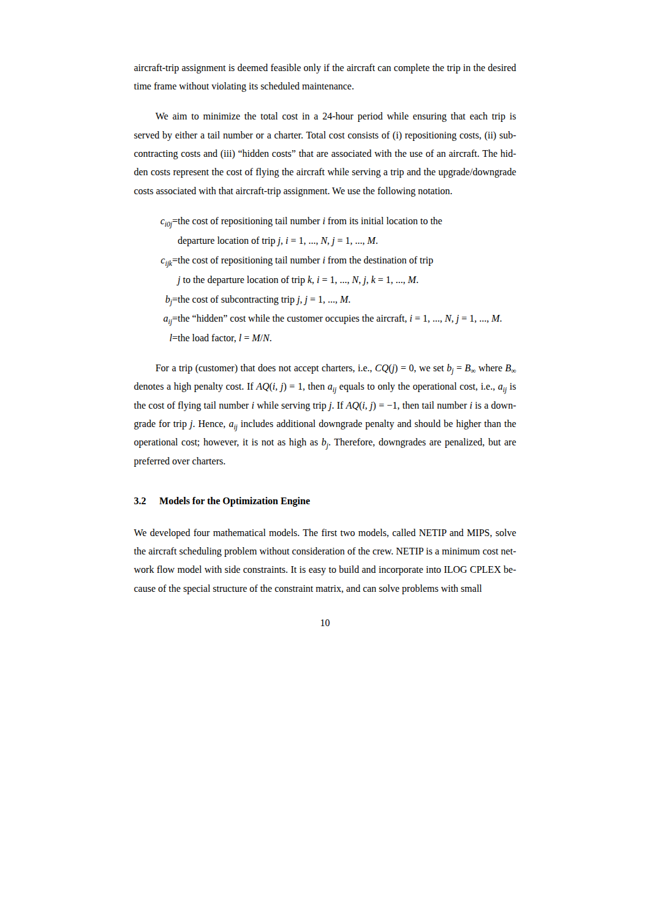aircraft-trip assignment is deemed feasible only if the aircraft can complete the trip in the desired time frame without violating its scheduled maintenance.
We aim to minimize the total cost in a 24-hour period while ensuring that each trip is served by either a tail number or a charter. Total cost consists of (i) repositioning costs, (ii) subcontracting costs and (iii) “hidden costs” that are associated with the use of an aircraft. The hidden costs represent the cost of flying the aircraft while serving a trip and the upgrade/downgrade costs associated with that aircraft-trip assignment. We use the following notation.
| c i0j | = | the cost of repositioning tail number i from its initial location to the |
| | | departure location of trip j , i = 1, ..., N , j = 1, ..., M . |
| c ijk | = | the cost of repositioning tail number i from the destination of trip |
| | | j to the departure location of trip k , i = 1, ..., N , j , k = 1, ..., M . |
| b j | = | the cost of subcontracting trip j , j = 1, ..., M . |
| a ij | = | the “hidden” cost while the customer occupies the aircraft, i = 1, ..., N , j = 1, ..., M . |
| l | = | the load factor, l = M / N . |
For a trip (customer) that does not accept charters, i.e., CQ(j) = 0, we set bj = B∞ where B∞ denotes a high penalty cost. If AQ(i, j) = 1, then aij equals to only the operational cost, i.e., aij is the cost of flying tail number i while serving trip j. If AQ(i, j) = −1, then tail number i is a downgrade for trip j. Hence, aij includes additional downgrade penalty and should be higher than the operational cost; however, it is not as high as bj. Therefore, downgrades are penalized, but are preferred over charters.
3.2 Models for the Optimization Engine
We developed four mathematical models. The first two models, called NETIP and MIPS, solve the aircraft scheduling problem without consideration of the crew. NETIP is a minimum cost network flow model with side constraints. It is easy to build and incorporate into ILOG CPLEX because of the special structure of the constraint matrix, and can solve problems with small
10